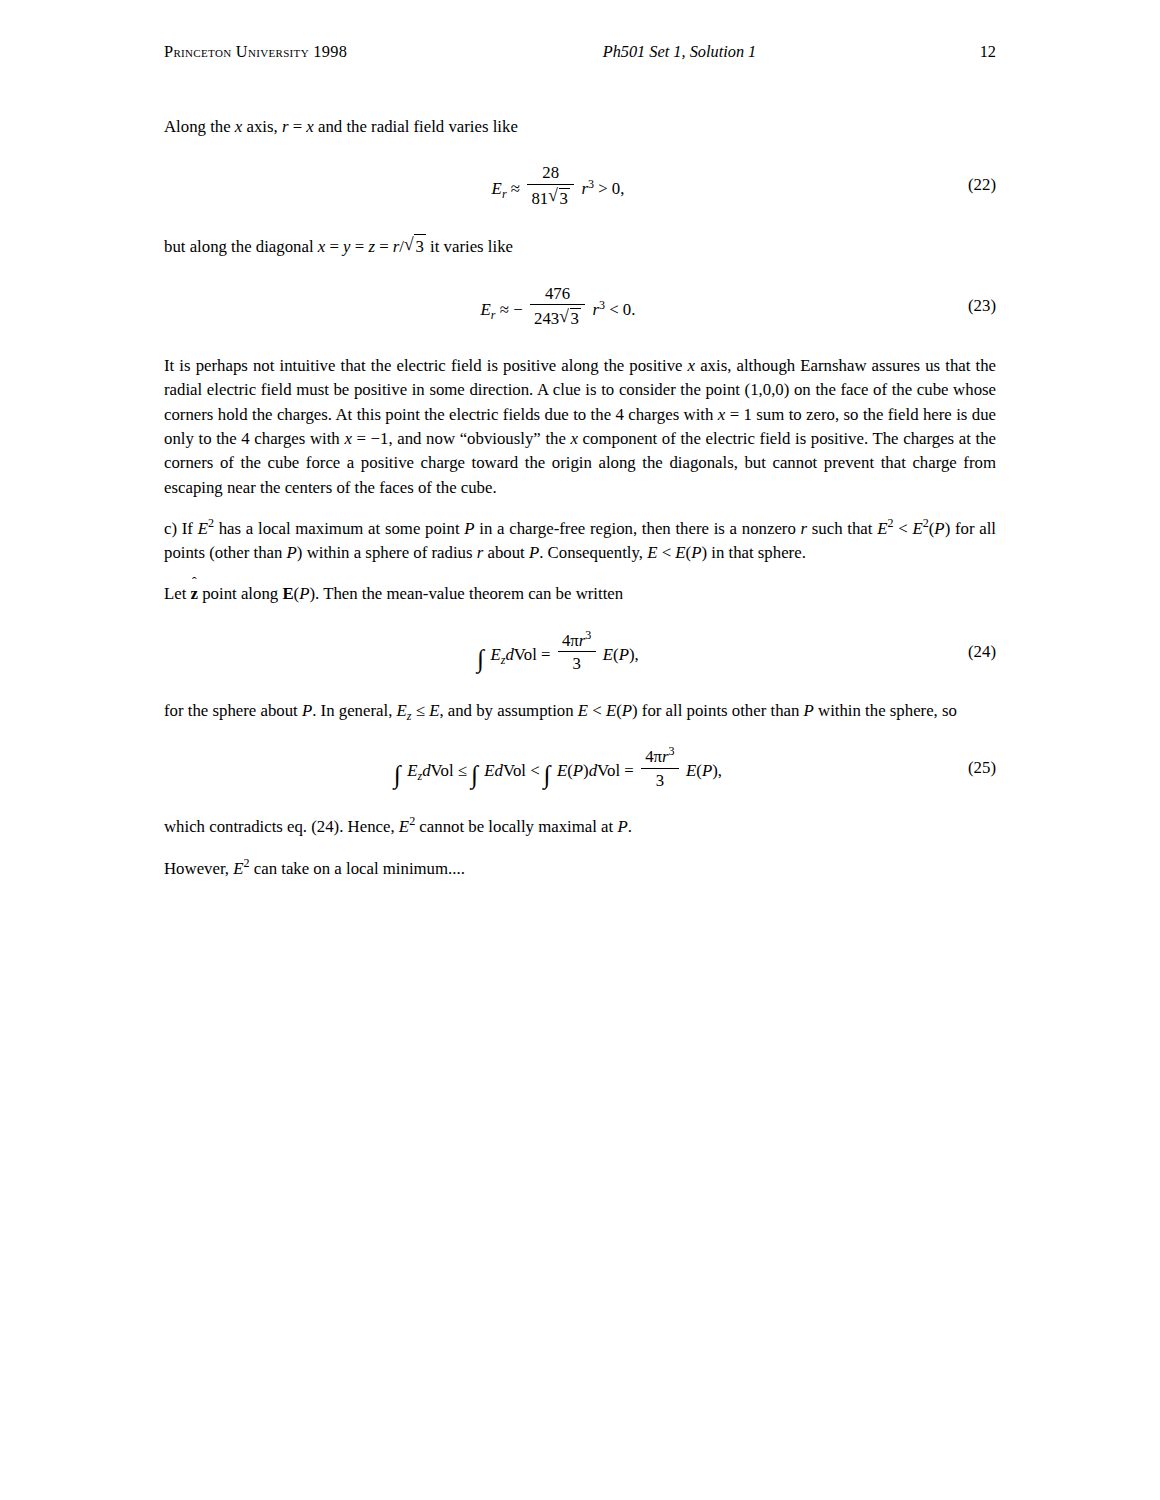Princeton University 1998
Ph501 Set 1, Solution 1
12
Along the x axis, r = x and the radial field varies like
Er ≈ 28813 r3 > 0,
(22)
but along the diagonal x = y = z = r/3 it varies like
Er ≈ − 4762433 r3 < 0.
(23)
It is perhaps not intuitive that the electric field is positive along the positive x axis, although Earnshaw assures us that the radial electric field must be positive in some direction. A clue is to consider the point (1,0,0) on the face of the cube whose corners hold the charges. At this point the electric fields due to the 4 charges with x = 1 sum to zero, so the field here is due only to the 4 charges with x = −1, and now “obviously” the x component of the electric field is positive. The charges at the corners of the cube force a positive charge toward the origin along the diagonals, but cannot prevent that charge from escaping near the centers of the faces of the cube.
c) If E2 has a local maximum at some point P in a charge-free region, then there is a nonzero r such that E2 < E2(P) for all points (other than P) within a sphere of radius r about P. Consequently, E < E(P) in that sphere.
Let ̂z point along E(P). Then the mean-value theorem can be written
∫ Ez dVol = 4πr33 E(P),
(24)
for the sphere about P. In general, Ez ≤ E, and by assumption E < E(P) for all points other than P within the sphere, so
∫ Ez dVol ≤ ∫ EdVol < ∫ E(P)dVol = 4πr33 E(P),
(25)
which contradicts eq. (24). Hence, E2 cannot be locally maximal at P.
However, E2 can take on a local minimum....